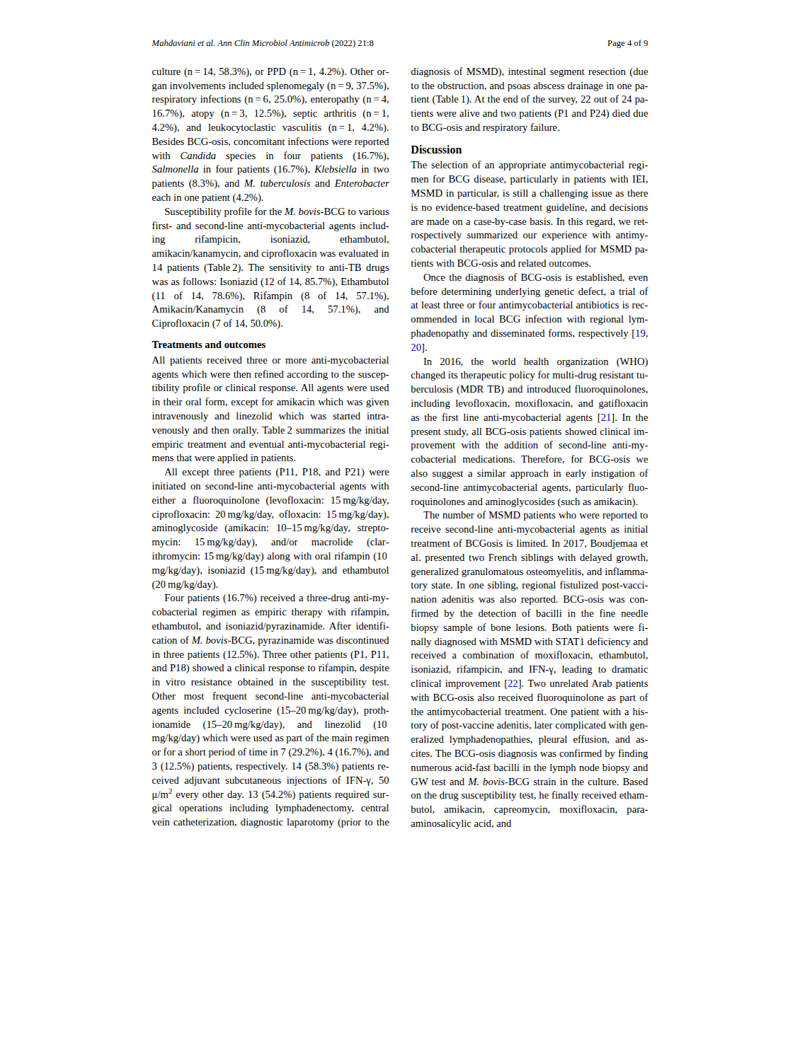Mahdaviani et al. Ann Clin Microbiol Antimicrob (2022) 21:8
Page 4 of 9
culture (n = 14, 58.3%), or PPD (n = 1, 4.2%). Other organ involvements included splenomegaly (n = 9, 37.5%), respiratory infections (n = 6, 25.0%), enteropathy (n = 4, 16.7%), atopy (n = 3, 12.5%), septic arthritis (n = 1, 4.2%), and leukocytoclastic vasculitis (n = 1, 4.2%). Besides BCG-osis, concomitant infections were reported with Candida species in four patients (16.7%), Salmonella in four patients (16.7%), Klebsiella in two patients (8.3%), and M. tuberculosis and Enterobacter each in one patient (4.2%).
Susceptibility profile for the M. bovis-BCG to various first- and second-line anti-mycobacterial agents including rifampicin, isoniazid, ethambutol, amikacin/kanamycin, and ciprofloxacin was evaluated in 14 patients (Table 2). The sensitivity to anti-TB drugs was as follows: Isoniazid (12 of 14, 85.7%), Ethambutol (11 of 14, 78.6%), Rifampin (8 of 14, 57.1%), Amikacin/Kanamycin (8 of 14, 57.1%), and Ciprofloxacin (7 of 14, 50.0%).
Treatments and outcomes
All patients received three or more anti-mycobacterial agents which were then refined according to the susceptibility profile or clinical response. All agents were used in their oral form, except for amikacin which was given intravenously and linezolid which was started intravenously and then orally. Table 2 summarizes the initial empiric treatment and eventual anti-mycobacterial regimens that were applied in patients.
All except three patients (P11, P18, and P21) were initiated on second-line anti-mycobacterial agents with either a fluoroquinolone (levofloxacin: 15 mg/kg/day, ciprofloxacin: 20 mg/kg/day, ofloxacin: 15 mg/kg/day), aminoglycoside (amikacin: 10–15 mg/kg/day, streptomycin: 15 mg/kg/day), and/or macrolide (clarithromycin: 15 mg/kg/day) along with oral rifampin (10 mg/kg/day), isoniazid (15 mg/kg/day), and ethambutol (20 mg/kg/day).
Four patients (16.7%) received a three-drug anti-mycobacterial regimen as empiric therapy with rifampin, ethambutol, and isoniazid/pyrazinamide. After identification of M. bovis-BCG, pyrazinamide was discontinued in three patients (12.5%). Three other patients (P1, P11, and P18) showed a clinical response to rifampin, despite in vitro resistance obtained in the susceptibility test. Other most frequent second-line anti-mycobacterial agents included cycloserine (15–20 mg/kg/day), prothionamide (15–20 mg/kg/day), and linezolid (10 mg/kg/day) which were used as part of the main regimen or for a short period of time in 7 (29.2%), 4 (16.7%), and 3 (12.5%) patients, respectively. 14 (58.3%) patients received adjuvant subcutaneous injections of IFN-γ, 50 μ/m2 every other day. 13 (54.2%) patients required surgical operations including lymphadenectomy, central vein catheterization, diagnostic laparotomy (prior to the diagnosis of MSMD), intestinal segment resection (due to the obstruction, and psoas abscess drainage in one patient (Table 1). At the end of the survey, 22 out of 24 patients were alive and two patients (P1 and P24) died due to BCG-osis and respiratory failure.
Discussion
The selection of an appropriate antimycobacterial regimen for BCG disease, particularly in patients with IEI, MSMD in particular, is still a challenging issue as there is no evidence-based treatment guideline, and decisions are made on a case-by-case basis. In this regard, we retrospectively summarized our experience with antimycobacterial therapeutic protocols applied for MSMD patients with BCG-osis and related outcomes.
Once the diagnosis of BCG-osis is established, even before determining underlying genetic defect, a trial of at least three or four antimycobacterial antibiotics is recommended in local BCG infection with regional lymphadenopathy and disseminated forms, respectively [19, 20].
In 2016, the world health organization (WHO) changed its therapeutic policy for multi-drug resistant tuberculosis (MDR TB) and introduced fluoroquinolones, including levofloxacin, moxifloxacin, and gatifloxacin as the first line anti-mycobacterial agents [21]. In the present study, all BCG-osis patients showed clinical improvement with the addition of second-line anti-mycobacterial medications. Therefore, for BCG-osis we also suggest a similar approach in early instigation of second-line antimycobacterial agents, particularly fluoroquinolones and aminoglycosides (such as amikacin).
The number of MSMD patients who were reported to receive second-line anti-mycobacterial agents as initial treatment of BCGosis is limited. In 2017, Boudjemaa et al. presented two French siblings with delayed growth, generalized granulomatous osteomyelitis, and inflammatory state. In one sibling, regional fistulized post-vaccination adenitis was also reported. BCG-osis was confirmed by the detection of bacilli in the fine needle biopsy sample of bone lesions. Both patients were finally diagnosed with MSMD with STAT1 deficiency and received a combination of moxifloxacin, ethambutol, isoniazid, rifampicin, and IFN-γ, leading to dramatic clinical improvement [22]. Two unrelated Arab patients with BCG-osis also received fluoroquinolone as part of the antimycobacterial treatment. One patient with a history of post-vaccine adenitis, later complicated with generalized lymphadenopathies, pleural effusion, and ascites. The BCG-osis diagnosis was confirmed by finding numerous acid-fast bacilli in the lymph node biopsy and GW test and M. bovis-BCG strain in the culture. Based on the drug susceptibility test, he finally received ethambutol, amikacin, capreomycin, moxifloxacin, para-aminosalicylic acid, and